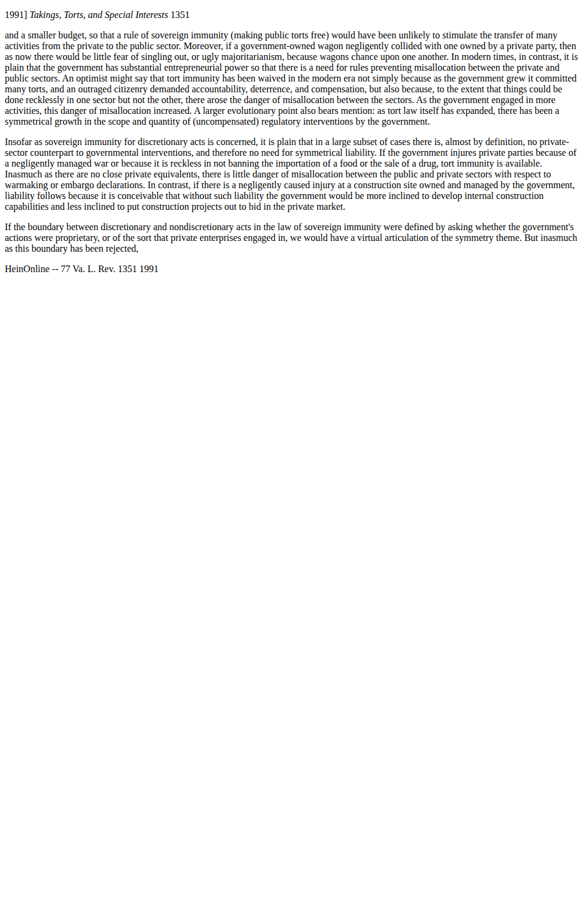1991] Takings, Torts, and Special Interests 1351
and a smaller budget, so that a rule of sovereign immunity (making public torts free) would have been unlikely to stimulate the transfer of many activities from the private to the public sector. Moreover, if a government-owned wagon negligently collided with one owned by a private party, then as now there would be little fear of singling out, or ugly majoritarianism, because wagons chance upon one another. In modern times, in contrast, it is plain that the government has substantial entrepreneurial power so that there is a need for rules preventing misallocation between the private and public sectors. An optimist might say that tort immunity has been waived in the modern era not simply because as the government grew it committed many torts, and an outraged citizenry demanded accountability, deterrence, and compensation, but also because, to the extent that things could be done recklessly in one sector but not the other, there arose the danger of misallocation between the sectors. As the government engaged in more activities, this danger of misallocation increased. A larger evolutionary point also bears mention: as tort law itself has expanded, there has been a symmetrical growth in the scope and quantity of (uncompensated) regulatory interventions by the government.
Insofar as sovereign immunity for discretionary acts is concerned, it is plain that in a large subset of cases there is, almost by definition, no private-sector counterpart to governmental interventions, and therefore no need for symmetrical liability. If the government injures private parties because of a negligently managed war or because it is reckless in not banning the importation of a food or the sale of a drug, tort immunity is available. Inasmuch as there are no close private equivalents, there is little danger of misallocation between the public and private sectors with respect to warmaking or embargo declarations. In contrast, if there is a negligently caused injury at a construction site owned and managed by the government, liability follows because it is conceivable that without such liability the government would be more inclined to develop internal construction capabilities and less inclined to put construction projects out to bid in the private market.
If the boundary between discretionary and nondiscretionary acts in the law of sovereign immunity were defined by asking whether the government's actions were proprietary, or of the sort that private enterprises engaged in, we would have a virtual articulation of the symmetry theme. But inasmuch as this boundary has been rejected,
HeinOnline -- 77 Va. L. Rev. 1351 1991